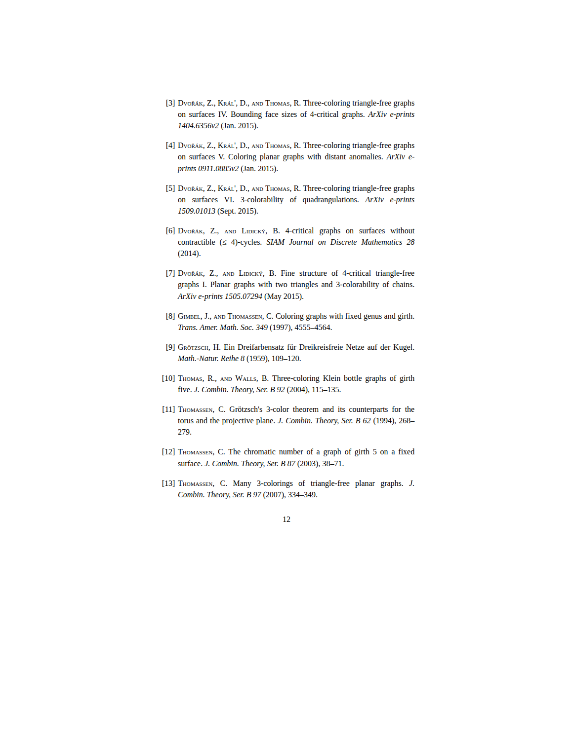[3] Dvořák, Z., Král', D., and Thomas, R. Three-coloring triangle-free graphs on surfaces IV. Bounding face sizes of 4-critical graphs. ArXiv e-prints 1404.6356v2 (Jan. 2015).
[4] Dvořák, Z., Král', D., and Thomas, R. Three-coloring triangle-free graphs on surfaces V. Coloring planar graphs with distant anomalies. ArXiv e-prints 0911.0885v2 (Jan. 2015).
[5] Dvořák, Z., Král', D., and Thomas, R. Three-coloring triangle-free graphs on surfaces VI. 3-colorability of quadrangulations. ArXiv e-prints 1509.01013 (Sept. 2015).
[6] Dvořák, Z., and Lidický, B. 4-critical graphs on surfaces without contractible (≤ 4)-cycles. SIAM Journal on Discrete Mathematics 28 (2014).
[7] Dvořák, Z., and Lidický, B. Fine structure of 4-critical triangle-free graphs I. Planar graphs with two triangles and 3-colorability of chains. ArXiv e-prints 1505.07294 (May 2015).
[8] Gimbel, J., and Thomassen, C. Coloring graphs with fixed genus and girth. Trans. Amer. Math. Soc. 349 (1997), 4555–4564.
[9] Grötzsch, H. Ein Dreifarbensatz für Dreikreisfreie Netze auf der Kugel. Math.-Natur. Reihe 8 (1959), 109–120.
[10] Thomas, R., and Walls, B. Three-coloring Klein bottle graphs of girth five. J. Combin. Theory, Ser. B 92 (2004), 115–135.
[11] Thomassen, C. Grötzsch's 3-color theorem and its counterparts for the torus and the projective plane. J. Combin. Theory, Ser. B 62 (1994), 268–279.
[12] Thomassen, C. The chromatic number of a graph of girth 5 on a fixed surface. J. Combin. Theory, Ser. B 87 (2003), 38–71.
[13] Thomassen, C. Many 3-colorings of triangle-free planar graphs. J. Combin. Theory, Ser. B 97 (2007), 334–349.
12